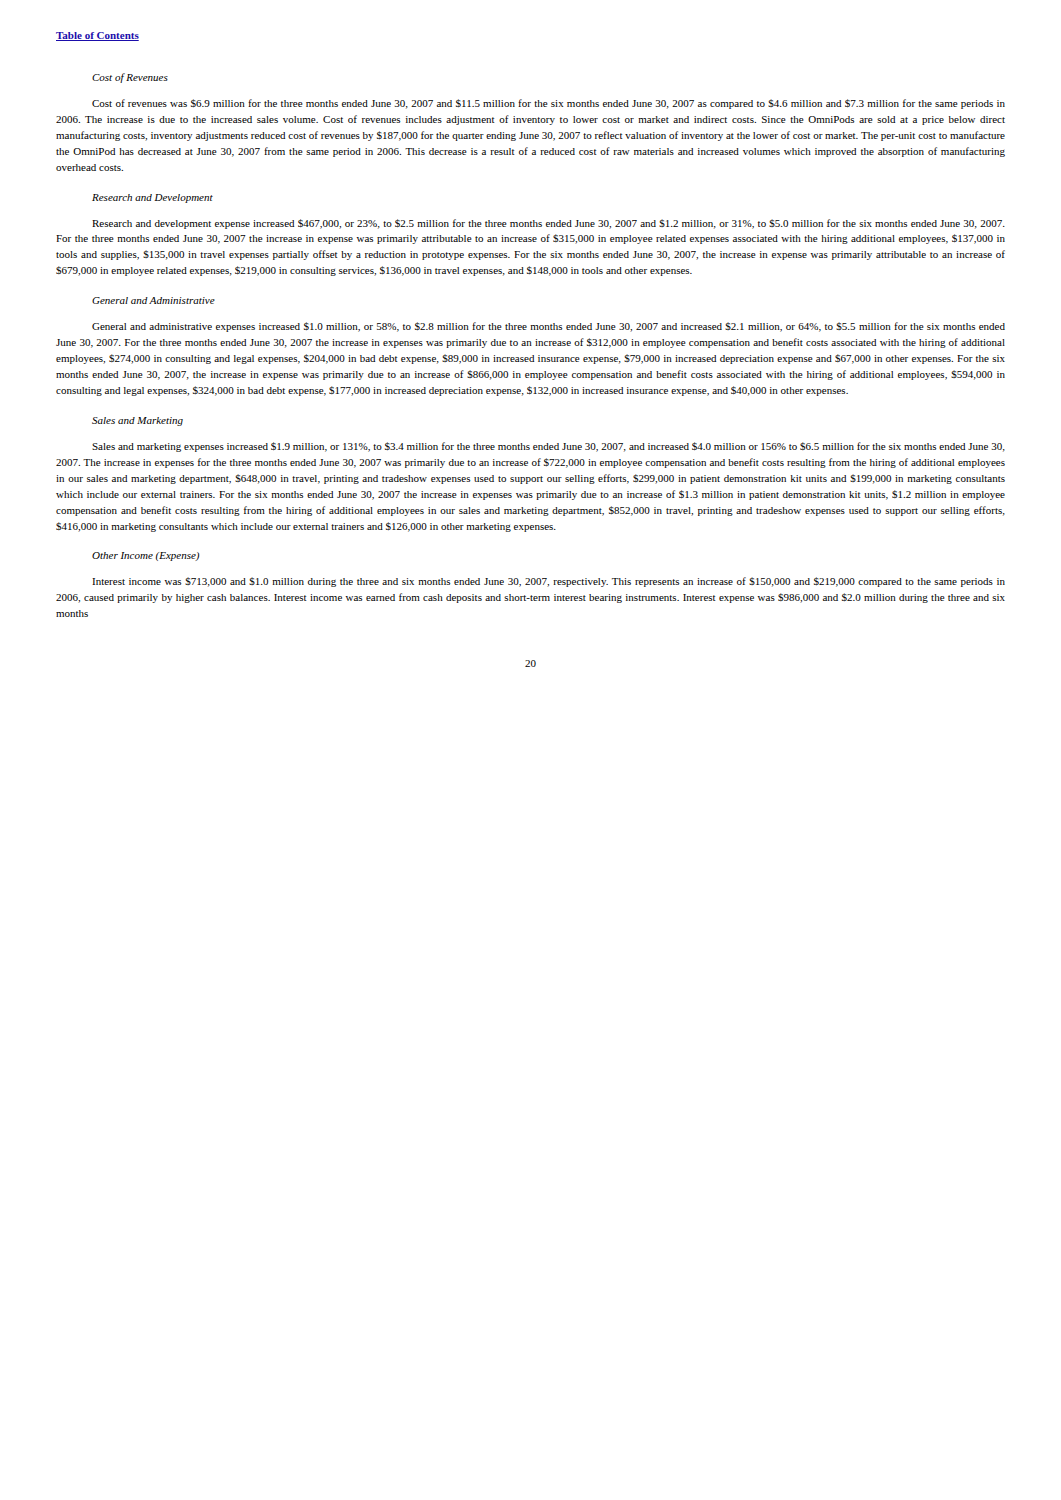Table of Contents
Cost of Revenues
Cost of revenues was $6.9 million for the three months ended June 30, 2007 and $11.5 million for the six months ended June 30, 2007 as compared to $4.6 million and $7.3 million for the same periods in 2006. The increase is due to the increased sales volume. Cost of revenues includes adjustment of inventory to lower cost or market and indirect costs. Since the OmniPods are sold at a price below direct manufacturing costs, inventory adjustments reduced cost of revenues by $187,000 for the quarter ending June 30, 2007 to reflect valuation of inventory at the lower of cost or market. The per-unit cost to manufacture the OmniPod has decreased at June 30, 2007 from the same period in 2006. This decrease is a result of a reduced cost of raw materials and increased volumes which improved the absorption of manufacturing overhead costs.
Research and Development
Research and development expense increased $467,000, or 23%, to $2.5 million for the three months ended June 30, 2007 and $1.2 million, or 31%, to $5.0 million for the six months ended June 30, 2007. For the three months ended June 30, 2007 the increase in expense was primarily attributable to an increase of $315,000 in employee related expenses associated with the hiring additional employees, $137,000 in tools and supplies, $135,000 in travel expenses partially offset by a reduction in prototype expenses. For the six months ended June 30, 2007, the increase in expense was primarily attributable to an increase of $679,000 in employee related expenses, $219,000 in consulting services, $136,000 in travel expenses, and $148,000 in tools and other expenses.
General and Administrative
General and administrative expenses increased $1.0 million, or 58%, to $2.8 million for the three months ended June 30, 2007 and increased $2.1 million, or 64%, to $5.5 million for the six months ended June 30, 2007. For the three months ended June 30, 2007 the increase in expenses was primarily due to an increase of $312,000 in employee compensation and benefit costs associated with the hiring of additional employees, $274,000 in consulting and legal expenses, $204,000 in bad debt expense, $89,000 in increased insurance expense, $79,000 in increased depreciation expense and $67,000 in other expenses. For the six months ended June 30, 2007, the increase in expense was primarily due to an increase of $866,000 in employee compensation and benefit costs associated with the hiring of additional employees, $594,000 in consulting and legal expenses, $324,000 in bad debt expense, $177,000 in increased depreciation expense, $132,000 in increased insurance expense, and $40,000 in other expenses.
Sales and Marketing
Sales and marketing expenses increased $1.9 million, or 131%, to $3.4 million for the three months ended June 30, 2007, and increased $4.0 million or 156% to $6.5 million for the six months ended June 30, 2007. The increase in expenses for the three months ended June 30, 2007 was primarily due to an increase of $722,000 in employee compensation and benefit costs resulting from the hiring of additional employees in our sales and marketing department, $648,000 in travel, printing and tradeshow expenses used to support our selling efforts, $299,000 in patient demonstration kit units and $199,000 in marketing consultants which include our external trainers. For the six months ended June 30, 2007 the increase in expenses was primarily due to an increase of $1.3 million in patient demonstration kit units, $1.2 million in employee compensation and benefit costs resulting from the hiring of additional employees in our sales and marketing department, $852,000 in travel, printing and tradeshow expenses used to support our selling efforts, $416,000 in marketing consultants which include our external trainers and $126,000 in other marketing expenses.
Other Income (Expense)
Interest income was $713,000 and $1.0 million during the three and six months ended June 30, 2007, respectively. This represents an increase of $150,000 and $219,000 compared to the same periods in 2006, caused primarily by higher cash balances. Interest income was earned from cash deposits and short-term interest bearing instruments. Interest expense was $986,000 and $2.0 million during the three and six months
20